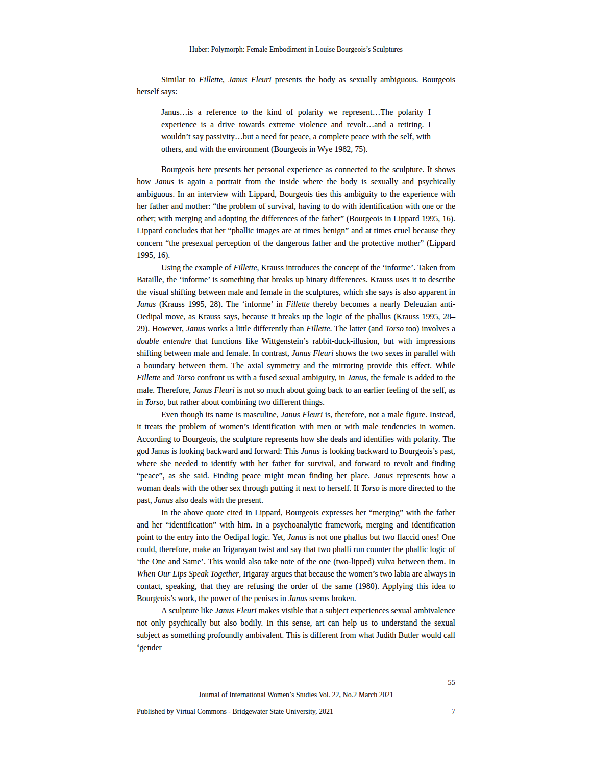Huber: Polymorph: Female Embodiment in Louise Bourgeois’s Sculptures
Similar to Fillette, Janus Fleuri presents the body as sexually ambiguous. Bourgeois herself says:
Janus…is a reference to the kind of polarity we represent…The polarity I experience is a drive towards extreme violence and revolt…and a retiring. I wouldn’t say passivity…but a need for peace, a complete peace with the self, with others, and with the environment (Bourgeois in Wye 1982, 75).
Bourgeois here presents her personal experience as connected to the sculpture. It shows how Janus is again a portrait from the inside where the body is sexually and psychically ambiguous. In an interview with Lippard, Bourgeois ties this ambiguity to the experience with her father and mother: “the problem of survival, having to do with identification with one or the other; with merging and adopting the differences of the father” (Bourgeois in Lippard 1995, 16). Lippard concludes that her “phallic images are at times benign” and at times cruel because they concern “the presexual perception of the dangerous father and the protective mother” (Lippard 1995, 16).
Using the example of Fillette, Krauss introduces the concept of the ‘informe’. Taken from Bataille, the ‘informe’ is something that breaks up binary differences. Krauss uses it to describe the visual shifting between male and female in the sculptures, which she says is also apparent in Janus (Krauss 1995, 28). The ‘informe’ in Fillette thereby becomes a nearly Deleuzian anti-Oedipal move, as Krauss says, because it breaks up the logic of the phallus (Krauss 1995, 28–29). However, Janus works a little differently than Fillette. The latter (and Torso too) involves a double entendre that functions like Wittgenstein’s rabbit-duck-illusion, but with impressions shifting between male and female. In contrast, Janus Fleuri shows the two sexes in parallel with a boundary between them. The axial symmetry and the mirroring provide this effect. While Fillette and Torso confront us with a fused sexual ambiguity, in Janus, the female is added to the male. Therefore, Janus Fleuri is not so much about going back to an earlier feeling of the self, as in Torso, but rather about combining two different things.
Even though its name is masculine, Janus Fleuri is, therefore, not a male figure. Instead, it treats the problem of women’s identification with men or with male tendencies in women. According to Bourgeois, the sculpture represents how she deals and identifies with polarity. The god Janus is looking backward and forward: This Janus is looking backward to Bourgeois’s past, where she needed to identify with her father for survival, and forward to revolt and finding “peace”, as she said. Finding peace might mean finding her place. Janus represents how a woman deals with the other sex through putting it next to herself. If Torso is more directed to the past, Janus also deals with the present.
In the above quote cited in Lippard, Bourgeois expresses her “merging” with the father and her “identification” with him. In a psychoanalytic framework, merging and identification point to the entry into the Oedipal logic. Yet, Janus is not one phallus but two flaccid ones! One could, therefore, make an Irigarayan twist and say that two phalli run counter the phallic logic of ‘the One and Same’. This would also take note of the one (two-lipped) vulva between them. In When Our Lips Speak Together, Irigaray argues that because the women’s two labia are always in contact, speaking, that they are refusing the order of the same (1980). Applying this idea to Bourgeois’s work, the power of the penises in Janus seems broken.
A sculpture like Janus Fleuri makes visible that a subject experiences sexual ambivalence not only psychically but also bodily. In this sense, art can help us to understand the sexual subject as something profoundly ambivalent. This is different from what Judith Butler would call ‘gender
55
Journal of International Women’s Studies Vol. 22, No.2 March 2021
Published by Virtual Commons - Bridgewater State University, 2021 7